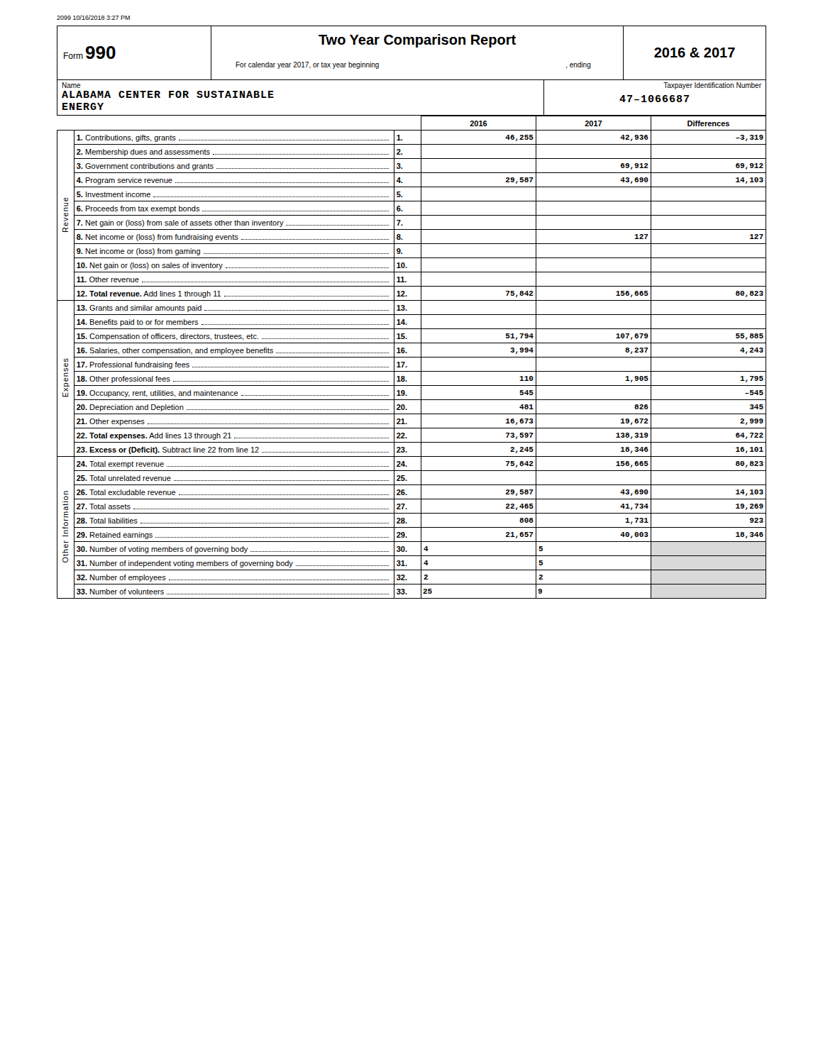2099 10/16/2018 3:27 PM
Form 990
Two Year Comparison Report
For calendar year 2017, or tax year beginning , ending
2016 & 2017
Name
ALABAMA CENTER FOR SUSTAINABLE
ENERGY
Taxpayer Identification Number 47–1066687
| | | | 2016 | 2017 | Differences |
| Revenue | 1. Contributions, gifts, grants | 1. | 46,255 | 42,936 | –3,319 |
| 2. Membership dues and assessments | 2. | | | |
| 3. Government contributions and grants | 3. | | 69,912 | 69,912 |
| 4. Program service revenue | 4. | 29,587 | 43,690 | 14,103 |
| 5. Investment income | 5. | | | |
| 6. Proceeds from tax exempt bonds | 6. | | | |
| 7. Net gain or (loss) from sale of assets other than inventory | 7. | | | |
| 8. Net income or (loss) from fundraising events | 8. | | 127 | 127 |
| 9. Net income or (loss) from gaming | 9. | | | |
| 10. Net gain or (loss) on sales of inventory | 10. | | | |
| 11. Other revenue | 11. | | | |
| 12. Total revenue. Add lines 1 through 11 | 12. | 75,842 | 156,665 | 80,823 |
| Expenses | 13. Grants and similar amounts paid | 13. | | | |
| 14. Benefits paid to or for members | 14. | | | |
| 15. Compensation of officers, directors, trustees, etc. | 15. | 51,794 | 107,679 | 55,885 |
| 16. Salaries, other compensation, and employee benefits | 16. | 3,994 | 8,237 | 4,243 |
| 17. Professional fundraising fees | 17. | | | |
| 18. Other professional fees | 18. | 110 | 1,905 | 1,795 |
| 19. Occupancy, rent, utilities, and maintenance | 19. | 545 | | –545 |
| 20. Depreciation and Depletion | 20. | 481 | 826 | 345 |
| 21. Other expenses | 21. | 16,673 | 19,672 | 2,999 |
| 22. Total expenses. Add lines 13 through 21 | 22. | 73,597 | 138,319 | 64,722 |
| 23. Excess or (Deficit). Subtract line 22 from line 12 | 23. | 2,245 | 18,346 | 16,101 |
| Other Information | 24. Total exempt revenue | 24. | 75,842 | 156,665 | 80,823 |
| 25. Total unrelated revenue | 25. | | | |
| 26. Total excludable revenue | 26. | 29,587 | 43,690 | 14,103 |
| 27. Total assets | 27. | 22,465 | 41,734 | 19,269 |
| 28. Total liabilities | 28. | 808 | 1,731 | 923 |
| 29. Retained earnings | 29. | 21,657 | 40,003 | 18,346 |
| 30. Number of voting members of governing body | 30. | 4 | 5 | |
| 31. Number of independent voting members of governing body | 31. | 4 | 5 | |
| 32. Number of employees | 32. | 2 | 2 | |
| 33. Number of volunteers | 33. | 25 | 9 | |